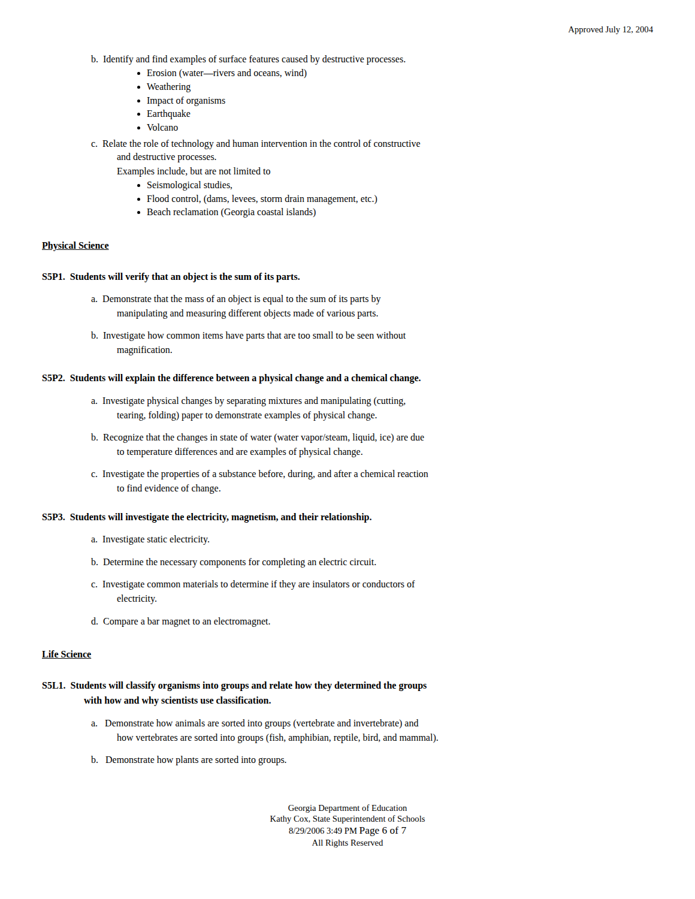Approved July 12, 2004
b. Identify and find examples of surface features caused by destructive processes.
Erosion (water—rivers and oceans, wind)
Weathering
Impact of organisms
Earthquake
Volcano
c. Relate the role of technology and human intervention in the control of constructive
and destructive processes.
Examples include, but are not limited to
Seismological studies,
Flood control, (dams, levees, storm drain management, etc.)
Beach reclamation (Georgia coastal islands)
Physical Science
S5P1. Students will verify that an object is the sum of its parts.
a. Demonstrate that the mass of an object is equal to the sum of its parts by
manipulating and measuring different objects made of various parts.
b. Investigate how common items have parts that are too small to be seen without
magnification.
S5P2. Students will explain the difference between a physical change and a chemical change.
a. Investigate physical changes by separating mixtures and manipulating (cutting,
tearing, folding) paper to demonstrate examples of physical change.
b. Recognize that the changes in state of water (water vapor/steam, liquid, ice) are due
to temperature differences and are examples of physical change.
c. Investigate the properties of a substance before, during, and after a chemical reaction
to find evidence of change.
S5P3. Students will investigate the electricity, magnetism, and their relationship.
a. Investigate static electricity.
b. Determine the necessary components for completing an electric circuit.
c. Investigate common materials to determine if they are insulators or conductors of
electricity.
d. Compare a bar magnet to an electromagnet.
Life Science
S5L1. Students will classify organisms into groups and relate how they determined the groups
with how and why scientists use classification.
a. Demonstrate how animals are sorted into groups (vertebrate and invertebrate) and
how vertebrates are sorted into groups (fish, amphibian, reptile, bird, and mammal).
b. Demonstrate how plants are sorted into groups.
Georgia Department of Education
Kathy Cox, State Superintendent of Schools
8/29/2006 3:49 PM Page 6 of 7
All Rights Reserved